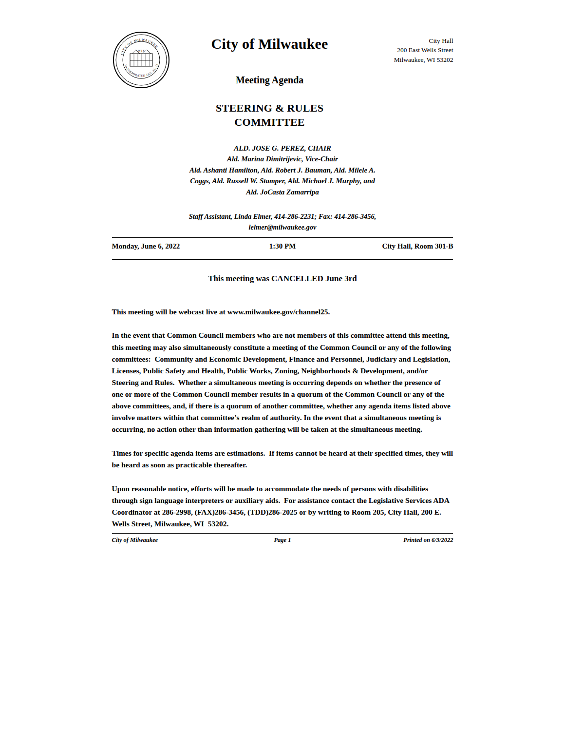W I S CITY OF MILWAUKEE INCORPORATED JAN. 31, 1846
City of Milwaukee
Meeting Agenda
STEERING & RULES COMMITTEE
City Hall
200 East Wells Street
Milwaukee, WI 53202
ALD. JOSE G. PEREZ, CHAIR
Ald. Marina Dimitrijevic, Vice-Chair
Ald. Ashanti Hamilton, Ald. Robert J. Bauman, Ald. Milele A.
Coggs, Ald. Russell W. Stamper, Ald. Michael J. Murphy, and
Ald. JoCasta Zamarripa
Staff Assistant, Linda Elmer, 414-286-2231; Fax: 414-286-3456,
lelmer@milwaukee.gov
Monday, June 6, 2022
1:30 PM
City Hall, Room 301-B
This meeting was CANCELLED June 3rd
This meeting will be webcast live at www.milwaukee.gov/channel25.
In the event that Common Council members who are not members of this committee attend this meeting, this meeting may also simultaneously constitute a meeting of the Common Council or any of the following committees: Community and Economic Development, Finance and Personnel, Judiciary and Legislation, Licenses, Public Safety and Health, Public Works, Zoning, Neighborhoods & Development, and/or Steering and Rules. Whether a simultaneous meeting is occurring depends on whether the presence of one or more of the Common Council member results in a quorum of the Common Council or any of the above committees, and, if there is a quorum of another committee, whether any agenda items listed above involve matters within that committee’s realm of authority. In the event that a simultaneous meeting is occurring, no action other than information gathering will be taken at the simultaneous meeting.
Times for specific agenda items are estimations. If items cannot be heard at their specified times, they will be heard as soon as practicable thereafter.
Upon reasonable notice, efforts will be made to accommodate the needs of persons with disabilities through sign language interpreters or auxiliary aids. For assistance contact the Legislative Services ADA Coordinator at 286-2998, (FAX)286-3456, (TDD)286-2025 or by writing to Room 205, City Hall, 200 E. Wells Street, Milwaukee, WI 53202.
City of Milwaukee
Page 1
Printed on 6/3/2022